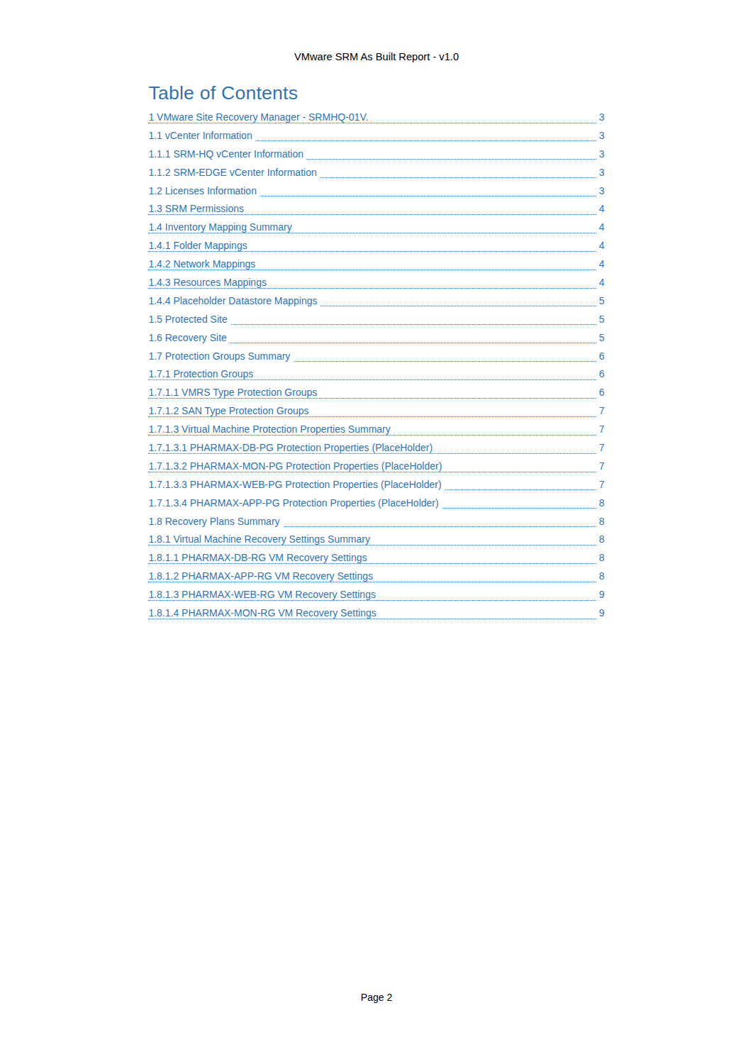VMware SRM As Built Report - v1.0
Table of Contents
1 VMware Site Recovery Manager - SRMHQ-01V. 3
1.1 vCenter Information 3
1.1.1 SRM-HQ vCenter Information 3
1.1.2 SRM-EDGE vCenter Information 3
1.2 Licenses Information 3
1.3 SRM Permissions 4
1.4 Inventory Mapping Summary 4
1.4.1 Folder Mappings 4
1.4.2 Network Mappings 4
1.4.3 Resources Mappings 4
1.4.4 Placeholder Datastore Mappings 5
1.5 Protected Site 5
1.6 Recovery Site 5
1.7 Protection Groups Summary 6
1.7.1 Protection Groups 6
1.7.1.1 VMRS Type Protection Groups 6
1.7.1.2 SAN Type Protection Groups 7
1.7.1.3 Virtual Machine Protection Properties Summary 7
1.7.1.3.1 PHARMAX-DB-PG Protection Properties (PlaceHolder) 7
1.7.1.3.2 PHARMAX-MON-PG Protection Properties (PlaceHolder) 7
1.7.1.3.3 PHARMAX-WEB-PG Protection Properties (PlaceHolder) 7
1.7.1.3.4 PHARMAX-APP-PG Protection Properties (PlaceHolder) 8
1.8 Recovery Plans Summary 8
1.8.1 Virtual Machine Recovery Settings Summary 8
1.8.1.1 PHARMAX-DB-RG VM Recovery Settings 8
1.8.1.2 PHARMAX-APP-RG VM Recovery Settings 8
1.8.1.3 PHARMAX-WEB-RG VM Recovery Settings 9
1.8.1.4 PHARMAX-MON-RG VM Recovery Settings 9
Page 2